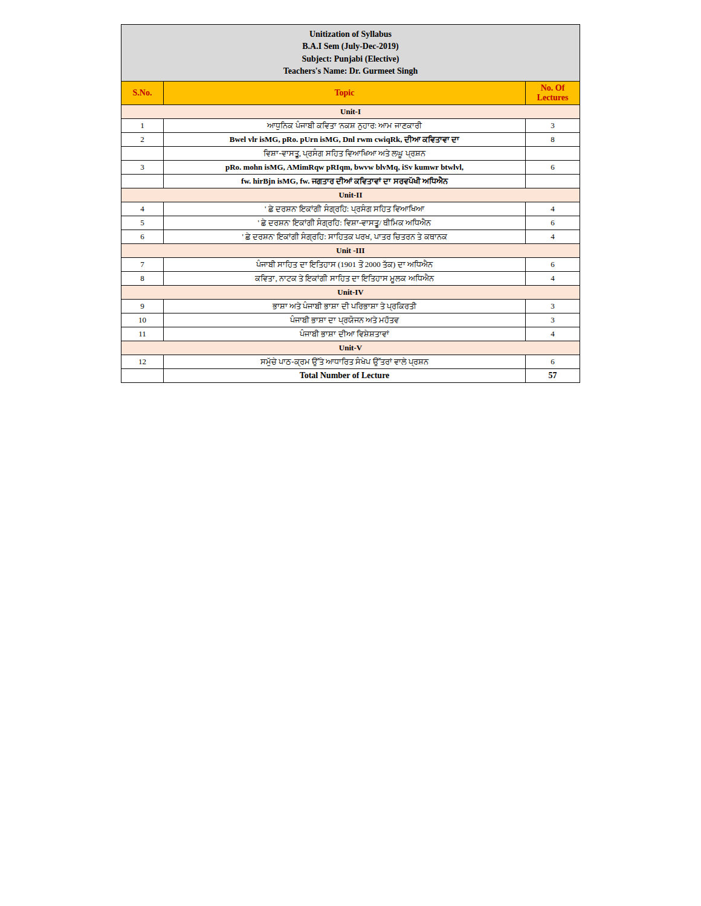| Unitization of Syllabus B.A.I Sem (July-Dec-2019) Subject: Punjabi (Elective) Teachers's Name: Dr. Gurmeet Singh |
| S.No. | Topic | No. Of Lectures |
| Unit-I |
| 1 | ਆਧੁਨਿਕ ਪੰਜਾਬੀ ਕਵਿਤਾ 'ਨਕਸ਼ ਨੁਹਾਰ: ਆਮ ਜਾਣਕਾਰੀ | 3 |
| 2 | Bwel vlr isMG, pRo. pUrn isMG, Dnl rwm cwiqRk, ਦੀਆ ਕਵਿਤਾਵਾ ਦਾ | 8 |
| | ਵਿਸ਼ਾ-ਵਾਸਤੂ, ਪ੍ਰਸੰਗ ਸਹਿਤ ਵਿਆਖਿਆ ਅਤੇ ਲਘੂ ਪ੍ਰਸ਼ਨ | |
| 3 | pRo. mohn isMG, AMimRqw pRIqm, bwvw blvMq, iSv kumwr btwlvl, | 6 |
| | fw. hirBjn isMG, fw. ਜਗਤਾਰ ਦੀਆਂ ਕਵਿਤਾਵਾਂ ਦਾ ਸਰਵਪੱਖੀ ਅਧਿਐਨ | |
| Unit-II |
| 4 | ' ਛੇ ਦਰਸ਼ਨ' ਇਕਾਂਗੀ ਸੰਗ੍ਰਹਿ: ਪ੍ਰਸੰਗ ਸਹਿਤ ਵਿਆਖਿਆ | 4 |
| 5 | ' ਛੇ ਦਰਸ਼ਨ' ਇਕਾਂਗੀ ਸੰਗ੍ਰਹਿ: ਵਿਸ਼ਾ-ਵਾਸਤੂ/ ਥੀਮਿਕ ਅਧਿਐਨ | 6 |
| 6 | ' ਛੇ ਦਰਸ਼ਨ' ਇਕਾਂਗੀ ਸੰਗ੍ਰਹਿ: ਸਾਹਿਤਕ ਪਰਖ, ਪਾਤਰ ਚਿਤਰਨ ਤੇ ਕਥਾਨਕ | 4 |
| Unit -III |
| 7 | ਪੰਜਾਬੀ ਸਾਹਿਤ ਦਾ ਇਤਿਹਾਸ (1901 ਤੋਂ 2000 ਤੱਕ) ਦਾ ਅਧਿਐਨ | 6 |
| 8 | ਕਵਿਤਾ, ਨਾਟਕ ਤੇ ਇਕਾਂਗੀ ਸਾਹਿਤ ਦਾ ਇਤਿਹਾਸ ਮੂਲਕ ਅਧਿਐਨ | 4 |
| Unit-IV |
| 9 | ਭਾਸ਼ਾ ਅਤੇ ਪੰਜਾਬੀ ਭਾਸ਼ਾ ਦੀ ਪਰਿਭਾਸ਼ਾ ਤੇ ਪ੍ਰਕਿਰਤੀ | 3 |
| 10 | ਪੰਜਾਬੀ ਭਾਸ਼ਾ ਦਾ ਪ੍ਰਯੋਜਨ ਅਤੇ ਮਹੱਤਵ | 3 |
| 11 | ਪੰਜਾਬੀ ਭਾਸ਼ਾ ਦੀਆ ਵਿਸ਼ੇਸ਼ਤਾਵਾਂ | 4 |
| Unit-V |
| 12 | ਸਮੁੱਚੇ ਪਾਠ-ਕ੍ਰਮ ਉੱਤੇ ਆਧਾਰਿਤ ਸੰਖੇਪ ਉੱਤਰਾਂ ਵਾਲੇ ਪ੍ਰਸ਼ਨ | 6 |
| | Total Number of Lecture | 57 |